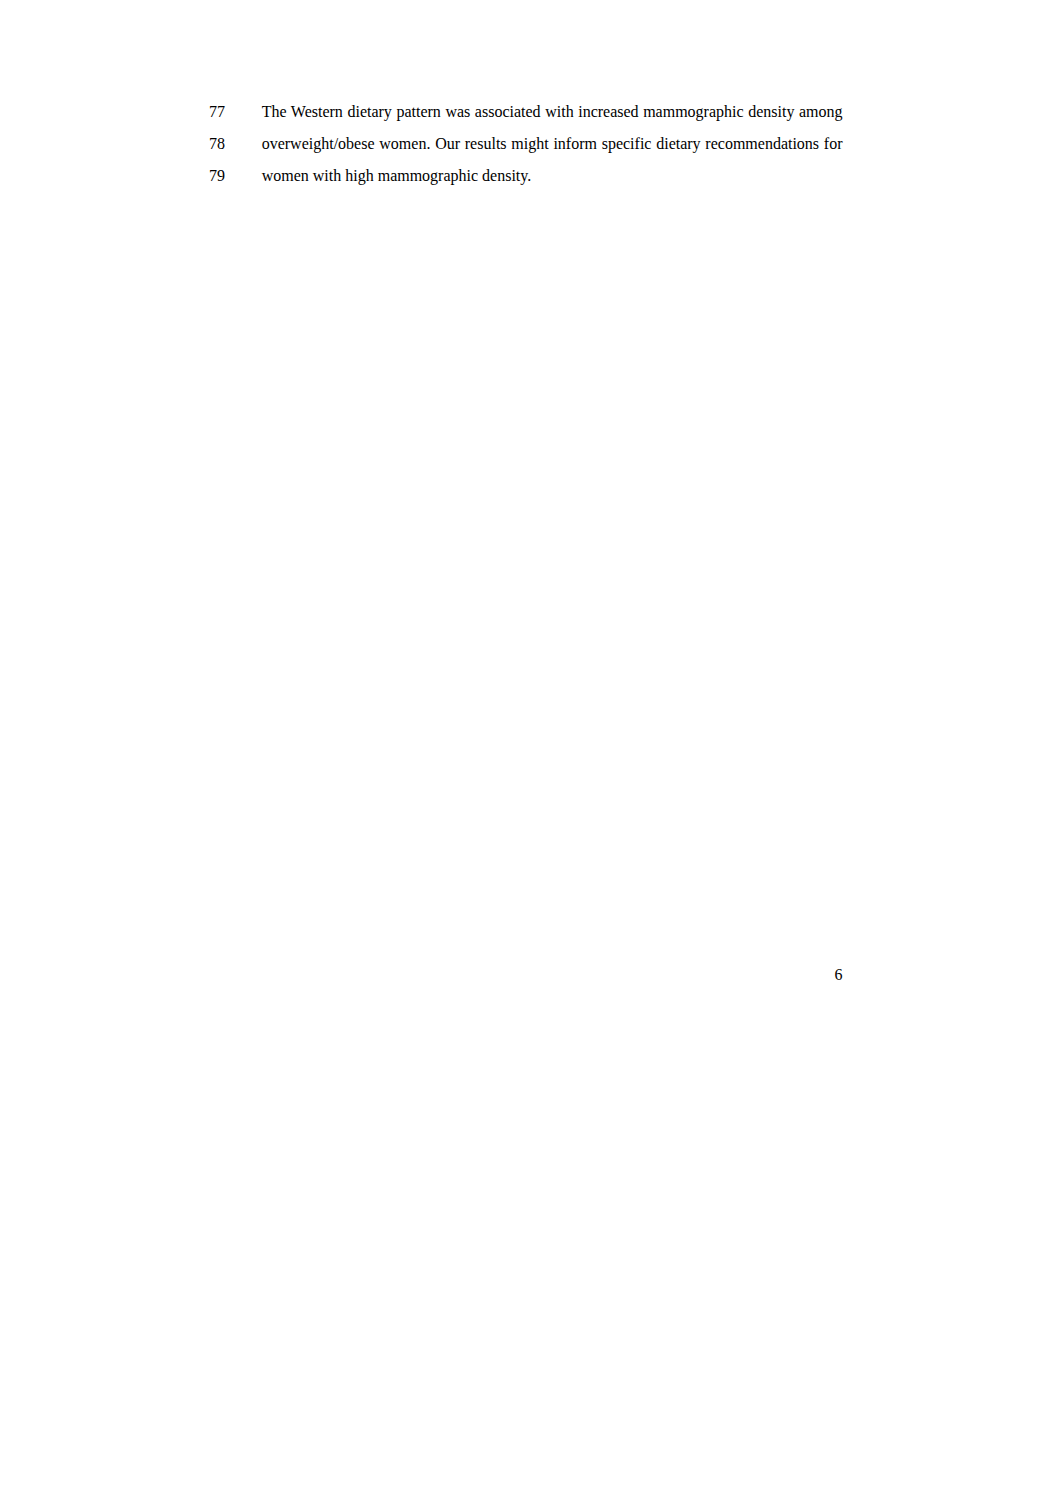77 The Western dietary pattern was associated with increased mammographic density among
78overweight/obese women. Our results might inform specific dietary recommendations for
79women with high mammographic density.
6